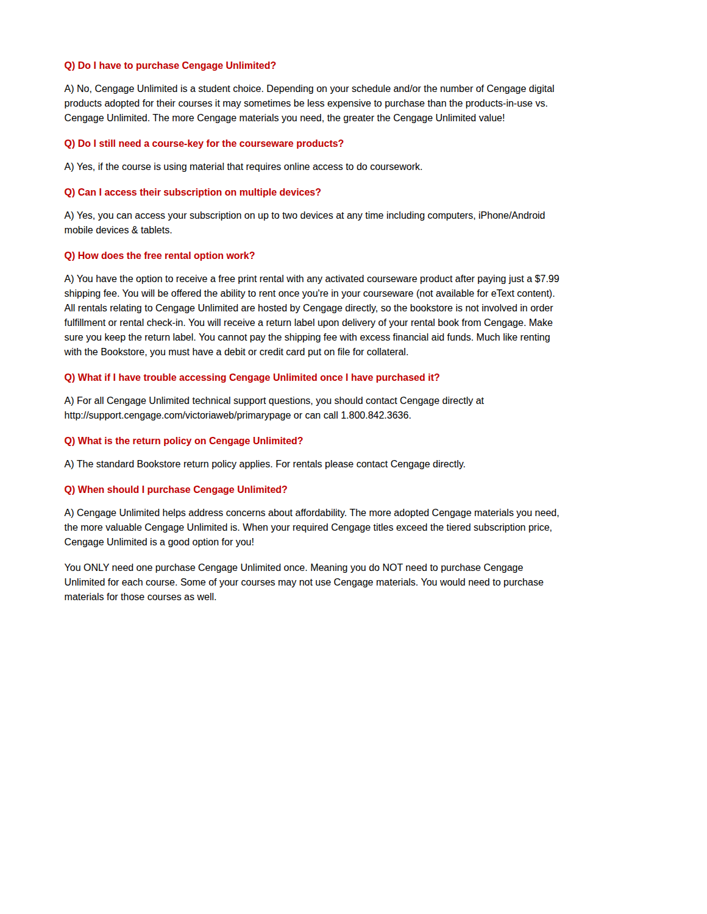Q) Do I have to purchase Cengage Unlimited?
A) No, Cengage Unlimited is a student choice. Depending on your schedule and/or the number of Cengage digital products adopted for their courses it may sometimes be less expensive to purchase than the products-in-use vs. Cengage Unlimited. The more Cengage materials you need, the greater the Cengage Unlimited value!
Q) Do I still need a course-key for the courseware products?
A) Yes, if the course is using material that requires online access to do coursework.
Q) Can I access their subscription on multiple devices?
A) Yes, you can access your subscription on up to two devices at any time including computers, iPhone/Android mobile devices & tablets.
Q) How does the free rental option work?
A) You have the option to receive a free print rental with any activated courseware product after paying just a $7.99 shipping fee. You will be offered the ability to rent once you're in your courseware (not available for eText content). All rentals relating to Cengage Unlimited are hosted by Cengage directly, so the bookstore is not involved in order fulfillment or rental check-in. You will receive a return label upon delivery of your rental book from Cengage. Make sure you keep the return label. You cannot pay the shipping fee with excess financial aid funds. Much like renting with the Bookstore, you must have a debit or credit card put on file for collateral.
Q) What if I have trouble accessing Cengage Unlimited once I have purchased it?
A) For all Cengage Unlimited technical support questions, you should contact Cengage directly at http://support.cengage.com/victoriaweb/primarypage or can call 1.800.842.3636.
Q) What is the return policy on Cengage Unlimited?
A) The standard Bookstore return policy applies. For rentals please contact Cengage directly.
Q) When should I purchase Cengage Unlimited?
A) Cengage Unlimited helps address concerns about affordability. The more adopted Cengage materials you need, the more valuable Cengage Unlimited is. When your required Cengage titles exceed the tiered subscription price, Cengage Unlimited is a good option for you!
You ONLY need one purchase Cengage Unlimited once. Meaning you do NOT need to purchase Cengage Unlimited for each course. Some of your courses may not use Cengage materials. You would need to purchase materials for those courses as well.